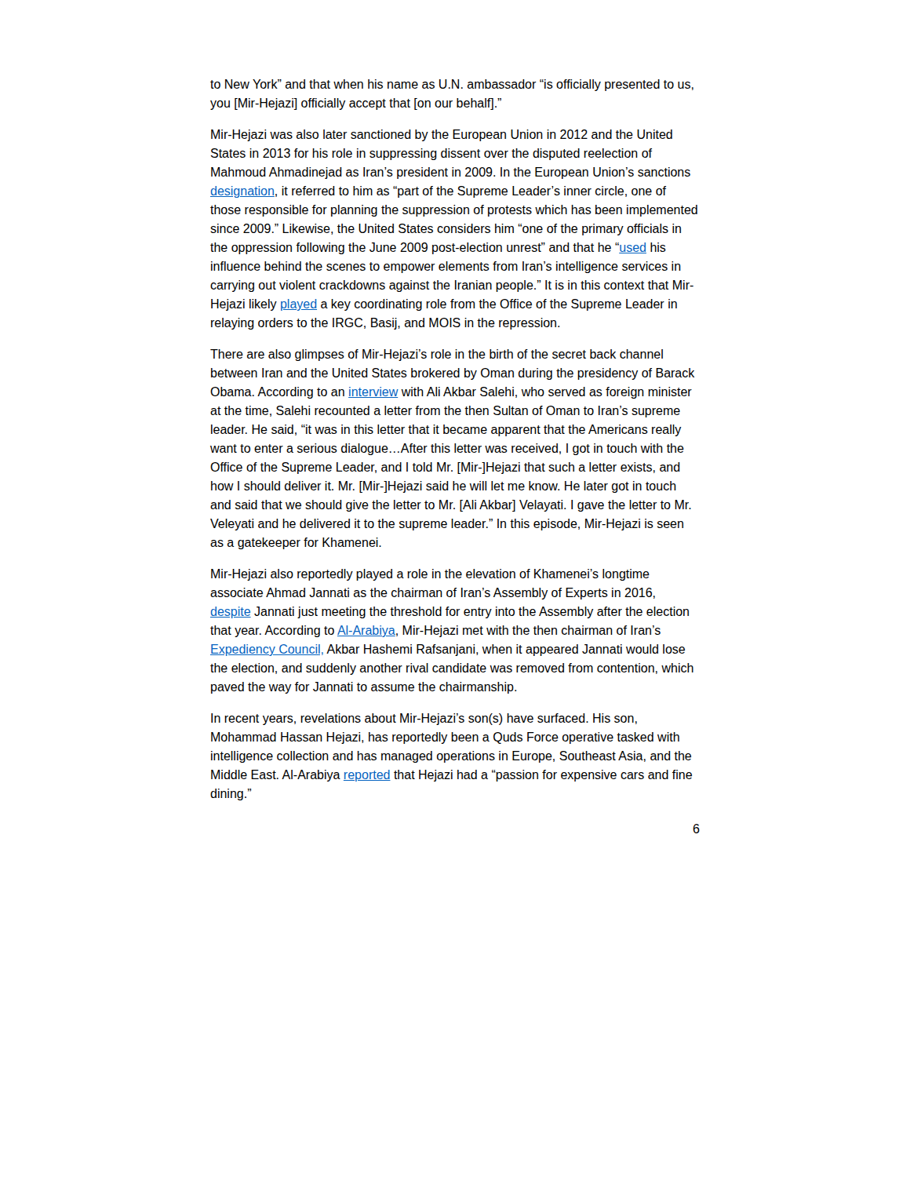to New York” and that when his name as U.N. ambassador “is officially presented to us, you [Mir-Hejazi] officially accept that [on our behalf].”
Mir-Hejazi was also later sanctioned by the European Union in 2012 and the United States in 2013 for his role in suppressing dissent over the disputed reelection of Mahmoud Ahmadinejad as Iran’s president in 2009. In the European Union’s sanctions designation, it referred to him as “part of the Supreme Leader’s inner circle, one of those responsible for planning the suppression of protests which has been implemented since 2009.” Likewise, the United States considers him “one of the primary officials in the oppression following the June 2009 post-election unrest” and that he “used his influence behind the scenes to empower elements from Iran’s intelligence services in carrying out violent crackdowns against the Iranian people.” It is in this context that Mir-Hejazi likely played a key coordinating role from the Office of the Supreme Leader in relaying orders to the IRGC, Basij, and MOIS in the repression.
There are also glimpses of Mir-Hejazi’s role in the birth of the secret back channel between Iran and the United States brokered by Oman during the presidency of Barack Obama. According to an interview with Ali Akbar Salehi, who served as foreign minister at the time, Salehi recounted a letter from the then Sultan of Oman to Iran’s supreme leader. He said, “it was in this letter that it became apparent that the Americans really want to enter a serious dialogue…After this letter was received, I got in touch with the Office of the Supreme Leader, and I told Mr. [Mir-]Hejazi that such a letter exists, and how I should deliver it. Mr. [Mir-]Hejazi said he will let me know. He later got in touch and said that we should give the letter to Mr. [Ali Akbar] Velayati. I gave the letter to Mr. Veleyati and he delivered it to the supreme leader.” In this episode, Mir-Hejazi is seen as a gatekeeper for Khamenei.
Mir-Hejazi also reportedly played a role in the elevation of Khamenei’s longtime associate Ahmad Jannati as the chairman of Iran’s Assembly of Experts in 2016, despite Jannati just meeting the threshold for entry into the Assembly after the election that year. According to Al-Arabiya, Mir-Hejazi met with the then chairman of Iran’s Expediency Council, Akbar Hashemi Rafsanjani, when it appeared Jannati would lose the election, and suddenly another rival candidate was removed from contention, which paved the way for Jannati to assume the chairmanship.
In recent years, revelations about Mir-Hejazi’s son(s) have surfaced. His son, Mohammad Hassan Hejazi, has reportedly been a Quds Force operative tasked with intelligence collection and has managed operations in Europe, Southeast Asia, and the Middle East. Al-Arabiya reported that Hejazi had a “passion for expensive cars and fine dining.”
6